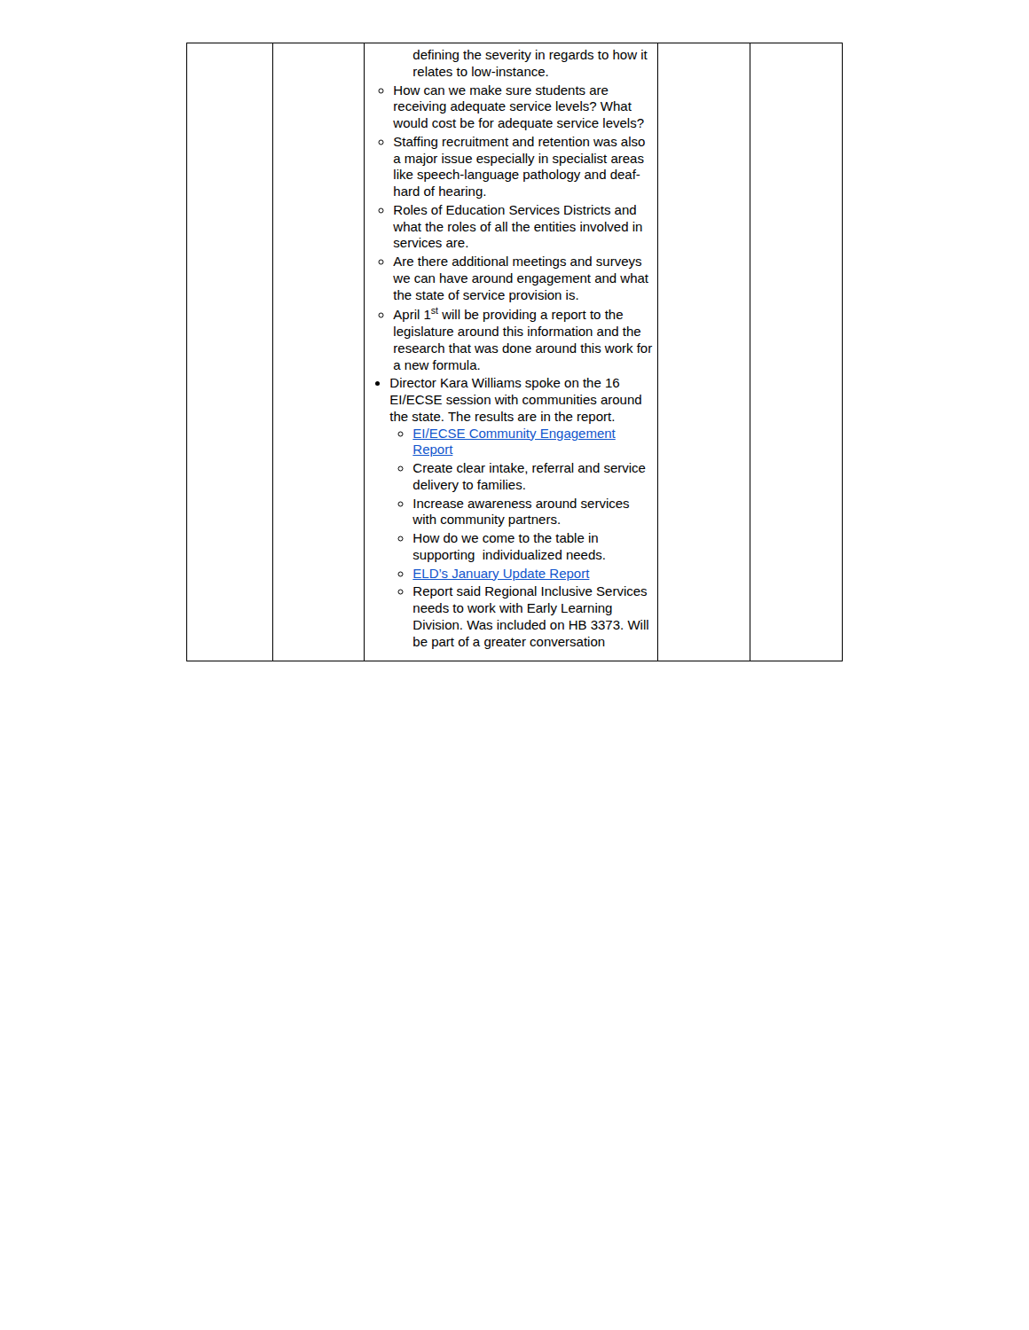| | | defining the severity in regards to how it relates to low-instance. How can we make sure students are receiving adequate service levels? What would cost be for adequate service levels? Staffing recruitment and retention was also a major issue especially in specialist areas like speech-language pathology and deaf-hard of hearing. Roles of Education Services Districts and what the roles of all the entities involved in services are. Are there additional meetings and surveys we can have around engagement and what the state of service provision is. April 1 st will be providing a report to the legislature around this information and the research that was done around this work for a new formula. Director Kara Williams spoke on the 16 EI/ECSE session with communities around the state. The results are in the report. EI/ECSE Community Engagement Report Create clear intake, referral and service delivery to families. Increase awareness around services with community partners. How do we come to the table in supporting individualized needs. ELD’s January Update Report Report said Regional Inclusive Services needs to work with Early Learning Division. Was included on HB 3373. Will be part of a greater conversation | | |